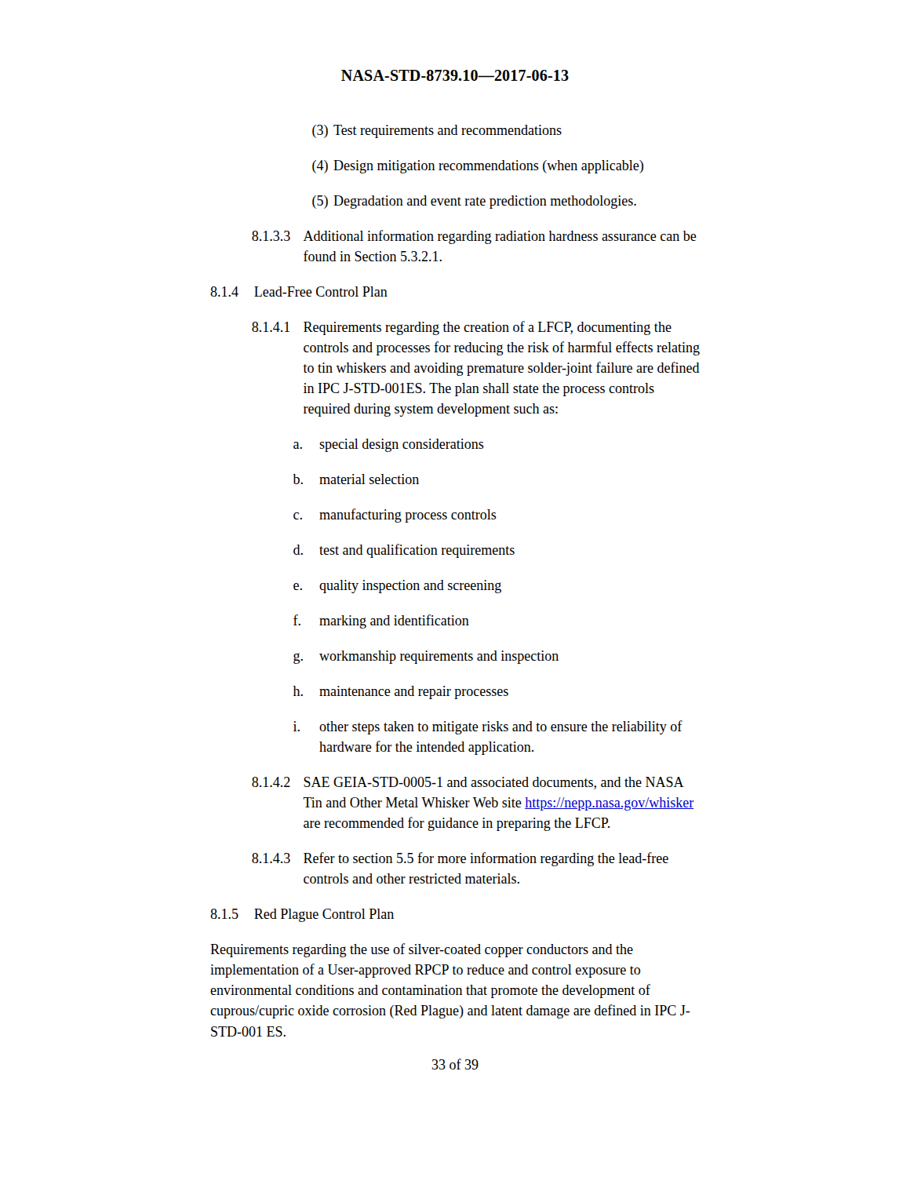NASA-STD-8739.10—2017-06-13
(3) Test requirements and recommendations
(4) Design mitigation recommendations (when applicable)
(5) Degradation and event rate prediction methodologies.
8.1.3.3 Additional information regarding radiation hardness assurance can be found in Section 5.3.2.1.
8.1.4 Lead-Free Control Plan
8.1.4.1 Requirements regarding the creation of a LFCP, documenting the controls and processes for reducing the risk of harmful effects relating to tin whiskers and avoiding premature solder-joint failure are defined in IPC J-STD-001ES. The plan shall state the process controls required during system development such as:
a. special design considerations
b. material selection
c. manufacturing process controls
d. test and qualification requirements
e. quality inspection and screening
f. marking and identification
g. workmanship requirements and inspection
h. maintenance and repair processes
i. other steps taken to mitigate risks and to ensure the reliability of hardware for the intended application.
8.1.4.2 SAE GEIA-STD-0005-1 and associated documents, and the NASA Tin and Other Metal Whisker Web site https://nepp.nasa.gov/whisker are recommended for guidance in preparing the LFCP.
8.1.4.3 Refer to section 5.5 for more information regarding the lead-free controls and other restricted materials.
8.1.5 Red Plague Control Plan
Requirements regarding the use of silver-coated copper conductors and the implementation of a User-approved RPCP to reduce and control exposure to environmental conditions and contamination that promote the development of cuprous/cupric oxide corrosion (Red Plague) and latent damage are defined in IPC J-STD-001 ES.
33 of 39